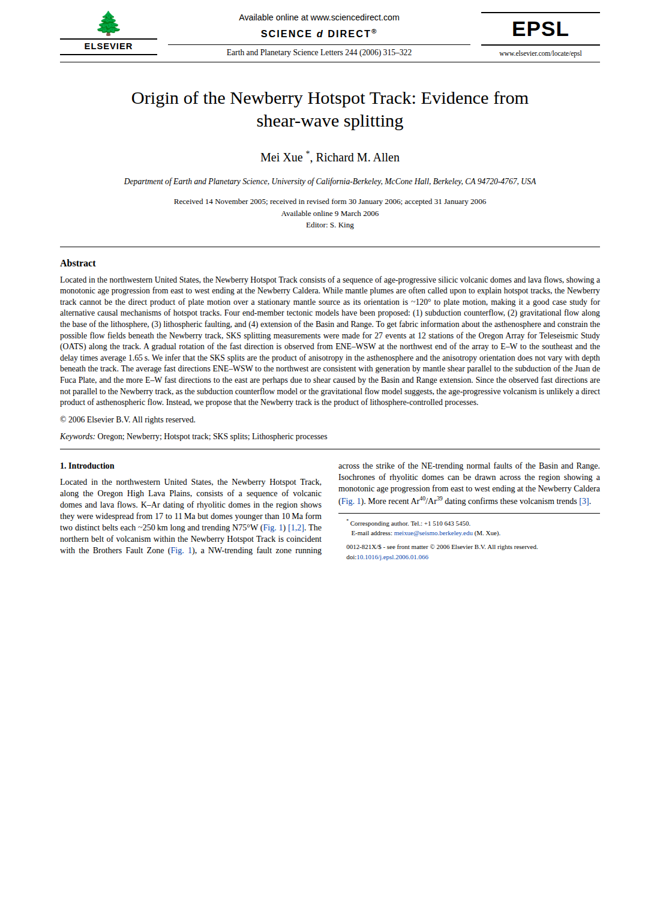🌲
ELSEVIER
Available online at www.sciencedirect.com
SCIENCE d DIRECT®
Earth and Planetary Science Letters 244 (2006) 315–322
EPSL
www.elsevier.com/locate/epsl
Origin of the Newberry Hotspot Track: Evidence from
shear-wave splitting
Mei Xue *, Richard M. Allen
Department of Earth and Planetary Science, University of California-Berkeley, McCone Hall, Berkeley, CA 94720-4767, USA
Received 14 November 2005; received in revised form 30 January 2006; accepted 31 January 2006
Available online 9 March 2006
Editor: S. King
Abstract
Located in the northwestern United States, the Newberry Hotspot Track consists of a sequence of age-progressive silicic volcanic domes and lava flows, showing a monotonic age progression from east to west ending at the Newberry Caldera. While mantle plumes are often called upon to explain hotspot tracks, the Newberry track cannot be the direct product of plate motion over a stationary mantle source as its orientation is ~120° to plate motion, making it a good case study for alternative causal mechanisms of hotspot tracks. Four end-member tectonic models have been proposed: (1) subduction counterflow, (2) gravitational flow along the base of the lithosphere, (3) lithospheric faulting, and (4) extension of the Basin and Range. To get fabric information about the asthenosphere and constrain the possible flow fields beneath the Newberry track, SKS splitting measurements were made for 27 events at 12 stations of the Oregon Array for Teleseismic Study (OATS) along the track. A gradual rotation of the fast direction is observed from ENE–WSW at the northwest end of the array to E–W to the southeast and the delay times average 1.65 s. We infer that the SKS splits are the product of anisotropy in the asthenosphere and the anisotropy orientation does not vary with depth beneath the track. The average fast directions ENE–WSW to the northwest are consistent with generation by mantle shear parallel to the subduction of the Juan de Fuca Plate, and the more E–W fast directions to the east are perhaps due to shear caused by the Basin and Range extension. Since the observed fast directions are not parallel to the Newberry track, as the subduction counterflow model or the gravitational flow model suggests, the age-progressive volcanism is unlikely a direct product of asthenospheric flow. Instead, we propose that the Newberry track is the product of lithosphere-controlled processes.
© 2006 Elsevier B.V. All rights reserved.
Keywords: Oregon; Newberry; Hotspot track; SKS splits; Lithospheric processes
1. Introduction
Located in the northwestern United States, the Newberry Hotspot Track, along the Oregon High Lava Plains, consists of a sequence of volcanic domes and lava flows. K–Ar dating of rhyolitic domes in the region shows they were widespread from 17 to 11 Ma but domes younger than 10 Ma form two distinct belts each ~250 km long and trending N75°W (Fig. 1) [1,2]. The northern belt of volcanism within the Newberry Hotspot Track is coincident with the Brothers Fault Zone (Fig. 1), a NW-trending fault zone running across the strike of the NE-trending normal faults of the Basin and Range. Isochrones of rhyolitic domes can be drawn across the region showing a monotonic age progression from east to west ending at the Newberry Caldera (Fig. 1). More recent Ar40/Ar39 dating confirms these volcanism trends [3].
* Corresponding author. Tel.: +1 510 643 5450.
E-mail address: meixue@seismo.berkeley.edu (M. Xue).
0012-821X/$ - see front matter © 2006 Elsevier B.V. All rights reserved.
doi:10.1016/j.epsl.2006.01.066